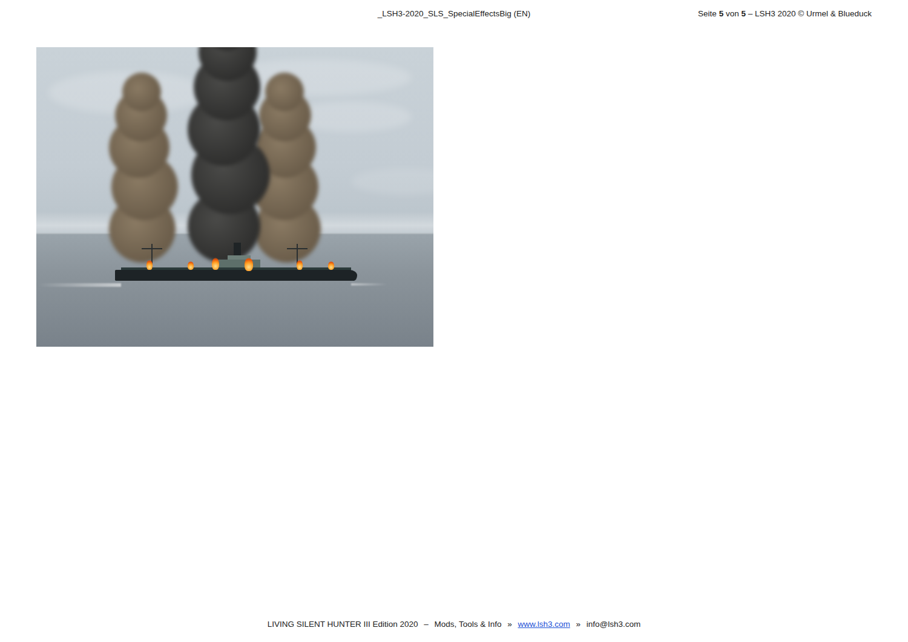_LSH3-2020_SLS_SpecialEffectsBig (EN)
Seite 5 von 5 – LSH3 2020 © Urmel & Blueduck
LIVING SILENT HUNTER III Edition 2020 – Mods, Tools & Info » www.lsh3.com » info@lsh3.com